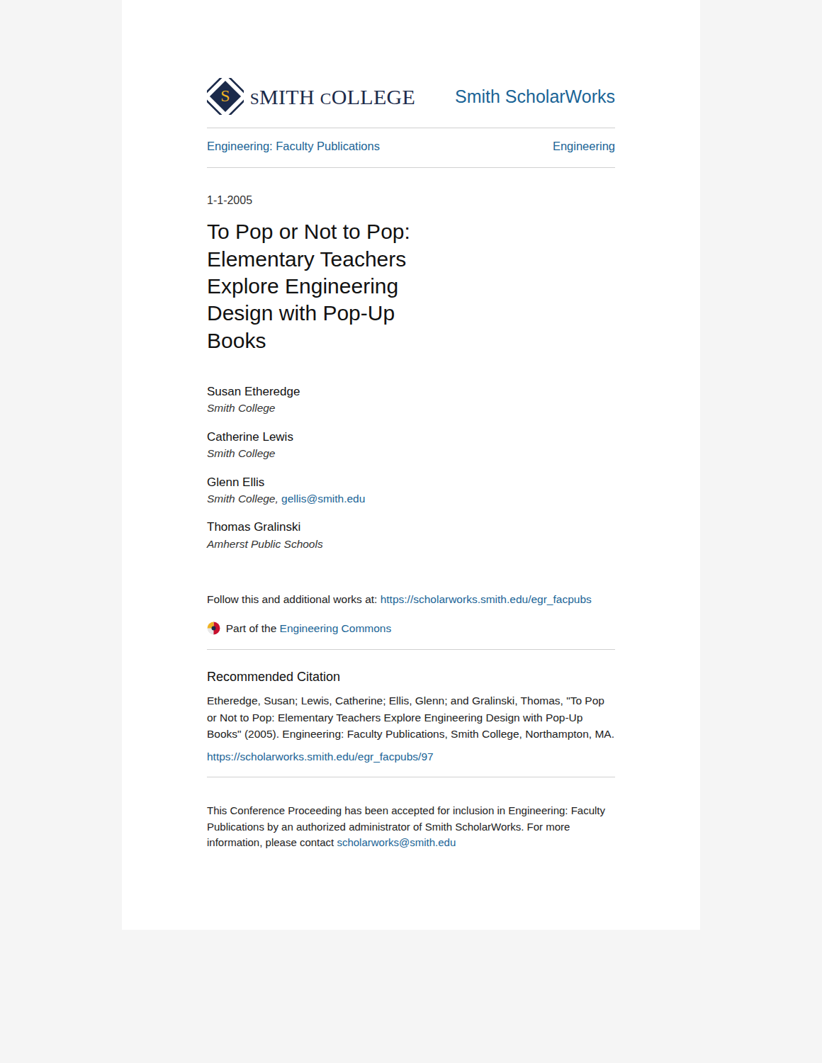S SMITH COLLEGE
Smith ScholarWorks
Engineering: Faculty Publications Engineering
1-1-2005
To Pop or Not to Pop: Elementary Teachers Explore Engineering Design with Pop-Up Books
Susan Etheredge
Smith College
Catherine Lewis
Smith College
Glenn Ellis
Smith College, gellis@smith.edu
Thomas Gralinski
Amherst Public Schools
Follow this and additional works at: https://scholarworks.smith.edu/egr_facpubs
Part of the Engineering Commons
Recommended Citation
Etheredge, Susan; Lewis, Catherine; Ellis, Glenn; and Gralinski, Thomas, "To Pop or Not to Pop: Elementary Teachers Explore Engineering Design with Pop-Up Books" (2005). Engineering: Faculty Publications, Smith College, Northampton, MA.
https://scholarworks.smith.edu/egr_facpubs/97
This Conference Proceeding has been accepted for inclusion in Engineering: Faculty Publications by an authorized administrator of Smith ScholarWorks. For more information, please contact scholarworks@smith.edu